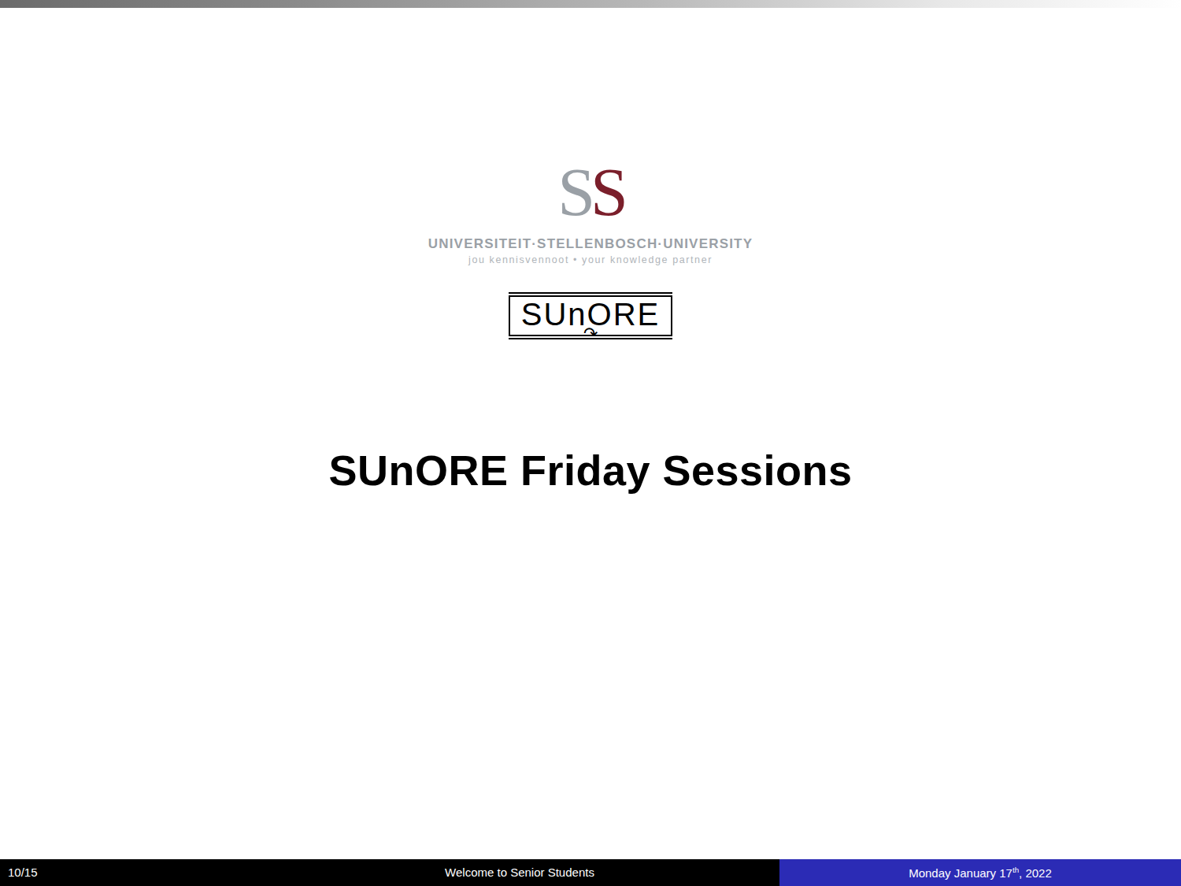SS
UNIVERSITEIT·STELLENBOSCH·UNIVERSITY
jou kennisvennoot • your knowledge partner
SUn ORE
↷
SUnORE Friday Sessions
10/15
Welcome to Senior Students
Monday January 17th, 2022